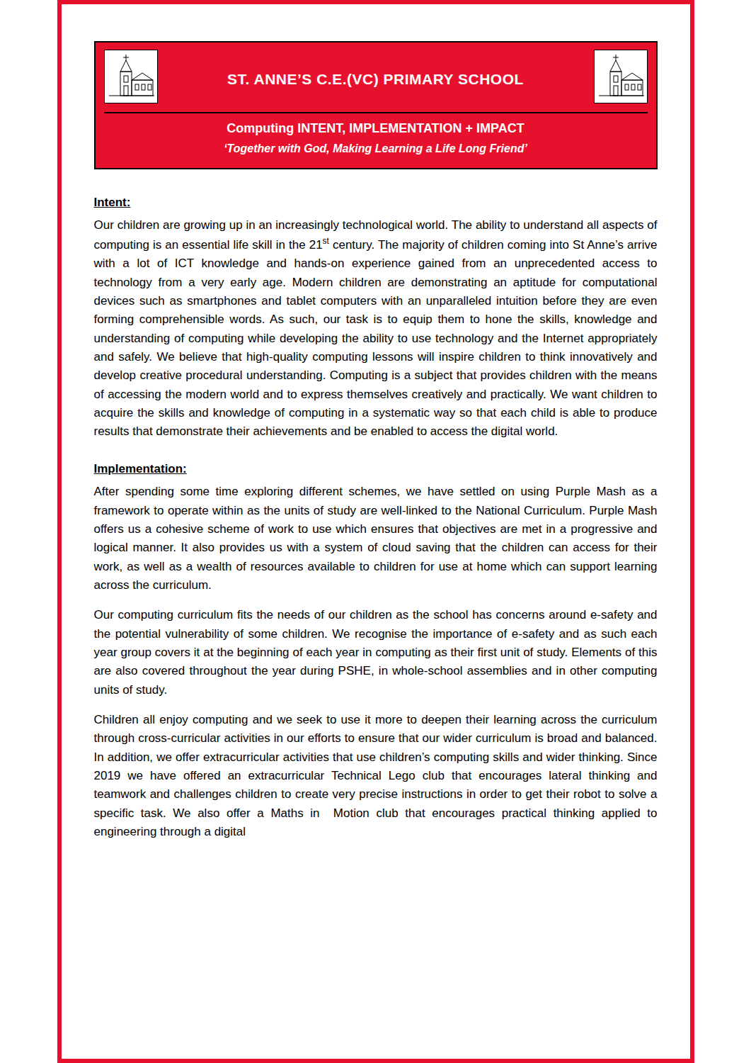ST. ANNE’S C.E.(VC) PRIMARY SCHOOL
Computing INTENT, IMPLEMENTATION + IMPACT
‘Together with God, Making Learning a Life Long Friend’
Intent:
Our children are growing up in an increasingly technological world. The ability to understand all aspects of computing is an essential life skill in the 21st century. The majority of children coming into St Anne’s arrive with a lot of ICT knowledge and hands-on experience gained from an unprecedented access to technology from a very early age. Modern children are demonstrating an aptitude for computational devices such as smartphones and tablet computers with an unparalleled intuition before they are even forming comprehensible words. As such, our task is to equip them to hone the skills, knowledge and understanding of computing while developing the ability to use technology and the Internet appropriately and safely. We believe that high-quality computing lessons will inspire children to think innovatively and develop creative procedural understanding. Computing is a subject that provides children with the means of accessing the modern world and to express themselves creatively and practically. We want children to acquire the skills and knowledge of computing in a systematic way so that each child is able to produce results that demonstrate their achievements and be enabled to access the digital world.
Implementation:
After spending some time exploring different schemes, we have settled on using Purple Mash as a framework to operate within as the units of study are well-linked to the National Curriculum. Purple Mash offers us a cohesive scheme of work to use which ensures that objectives are met in a progressive and logical manner. It also provides us with a system of cloud saving that the children can access for their work, as well as a wealth of resources available to children for use at home which can support learning across the curriculum.
Our computing curriculum fits the needs of our children as the school has concerns around e-safety and the potential vulnerability of some children. We recognise the importance of e-safety and as such each year group covers it at the beginning of each year in computing as their first unit of study. Elements of this are also covered throughout the year during PSHE, in whole-school assemblies and in other computing units of study.
Children all enjoy computing and we seek to use it more to deepen their learning across the curriculum through cross-curricular activities in our efforts to ensure that our wider curriculum is broad and balanced. In addition, we offer extracurricular activities that use children’s computing skills and wider thinking. Since 2019 we have offered an extracurricular Technical Lego club that encourages lateral thinking and teamwork and challenges children to create very precise instructions in order to get their robot to solve a specific task. We also offer a Maths in Motion club that encourages practical thinking applied to engineering through a digital